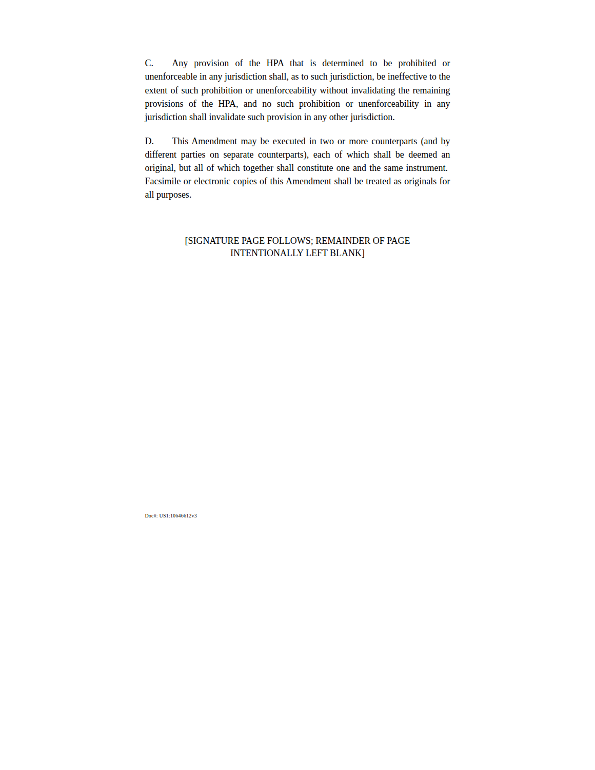C. Any provision of the HPA that is determined to be prohibited or unenforceable in any jurisdiction shall, as to such jurisdiction, be ineffective to the extent of such prohibition or unenforceability without invalidating the remaining provisions of the HPA, and no such prohibition or unenforceability in any jurisdiction shall invalidate such provision in any other jurisdiction.
D. This Amendment may be executed in two or more counterparts (and by different parties on separate counterparts), each of which shall be deemed an original, but all of which together shall constitute one and the same instrument. Facsimile or electronic copies of this Amendment shall be treated as originals for all purposes.
[SIGNATURE PAGE FOLLOWS; REMAINDER OF PAGE
INTENTIONALLY LEFT BLANK]
Doc#: US1:10646612v3